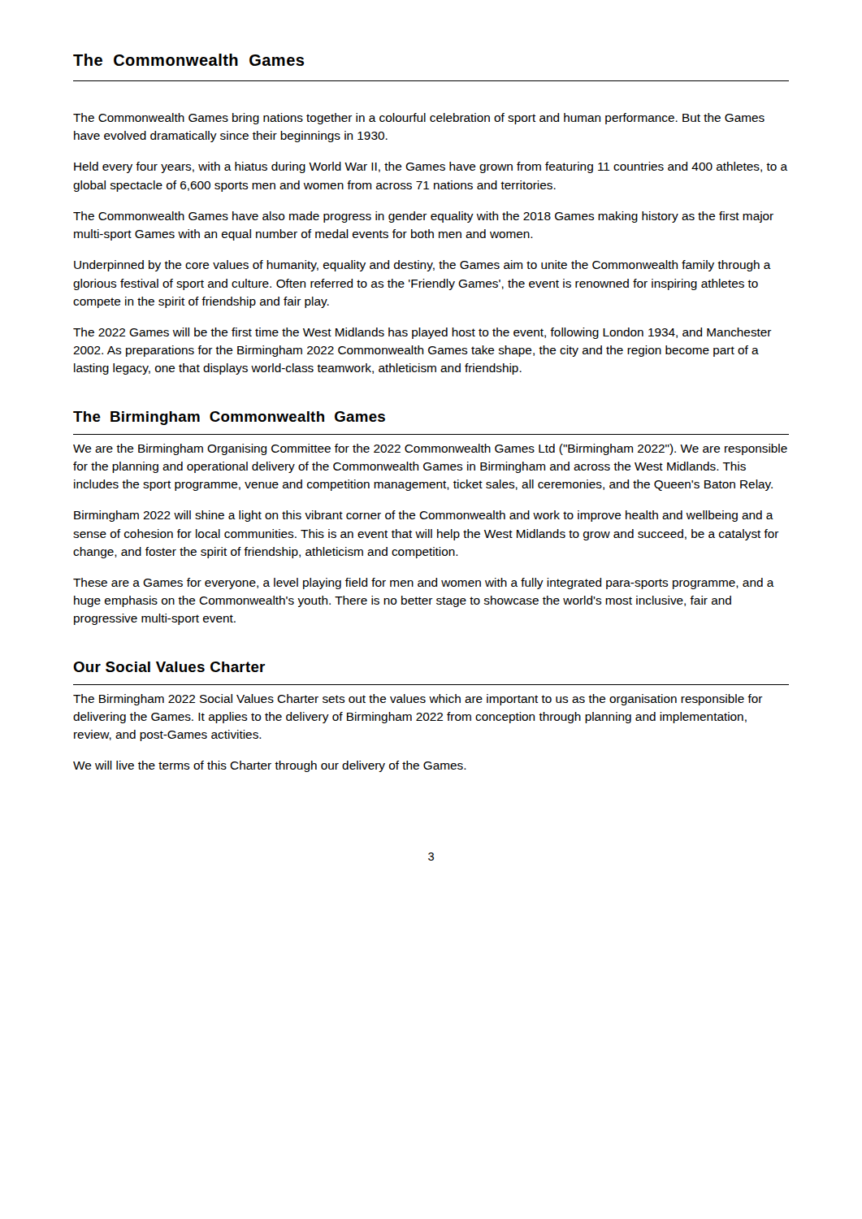The Commonwealth Games
The Commonwealth Games bring nations together in a colourful celebration of sport and human performance. But the Games have evolved dramatically since their beginnings in 1930.
Held every four years, with a hiatus during World War II, the Games have grown from featuring 11 countries and 400 athletes, to a global spectacle of 6,600 sports men and women from across 71 nations and territories.
The Commonwealth Games have also made progress in gender equality with the 2018 Games making history as the first major multi-sport Games with an equal number of medal events for both men and women.
Underpinned by the core values of humanity, equality and destiny, the Games aim to unite the Commonwealth family through a glorious festival of sport and culture. Often referred to as the 'Friendly Games', the event is renowned for inspiring athletes to compete in the spirit of friendship and fair play.
The 2022 Games will be the first time the West Midlands has played host to the event, following London 1934, and Manchester 2002. As preparations for the Birmingham 2022 Commonwealth Games take shape, the city and the region become part of a lasting legacy, one that displays world-class teamwork, athleticism and friendship.
The Birmingham Commonwealth Games
We are the Birmingham Organising Committee for the 2022 Commonwealth Games Ltd ("Birmingham 2022"). We are responsible for the planning and operational delivery of the Commonwealth Games in Birmingham and across the West Midlands. This includes the sport programme, venue and competition management, ticket sales, all ceremonies, and the Queen's Baton Relay.
Birmingham 2022 will shine a light on this vibrant corner of the Commonwealth and work to improve health and wellbeing and a sense of cohesion for local communities. This is an event that will help the West Midlands to grow and succeed, be a catalyst for change, and foster the spirit of friendship, athleticism and competition.
These are a Games for everyone, a level playing field for men and women with a fully integrated para-sports programme, and a huge emphasis on the Commonwealth's youth. There is no better stage to showcase the world's most inclusive, fair and progressive multi-sport event.
Our Social Values Charter
The Birmingham 2022 Social Values Charter sets out the values which are important to us as the organisation responsible for delivering the Games. It applies to the delivery of Birmingham 2022 from conception through planning and implementation, review, and post-Games activities.
We will live the terms of this Charter through our delivery of the Games.
3